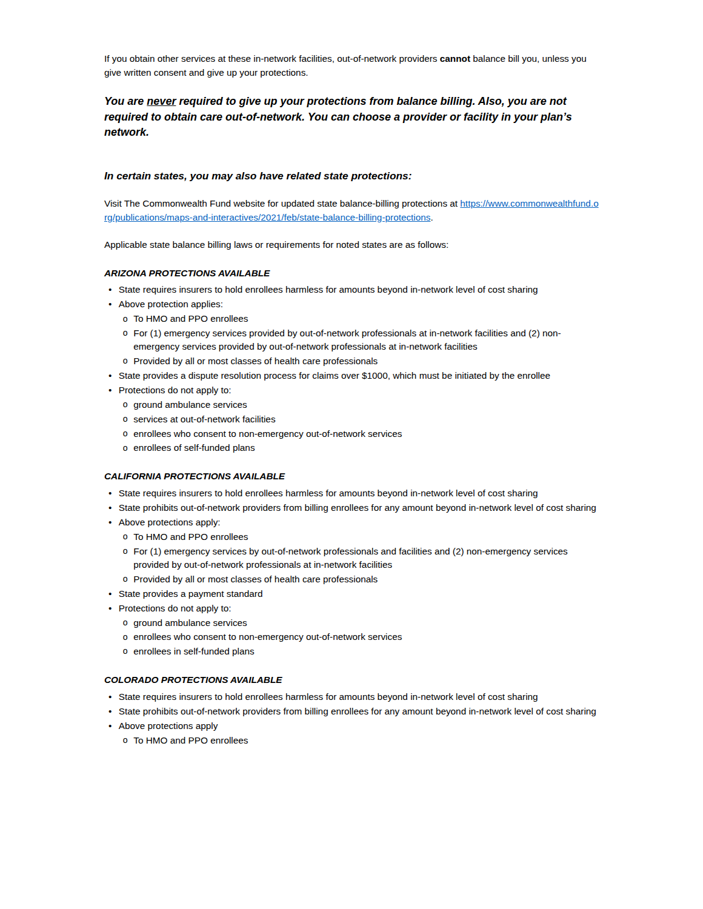If you obtain other services at these in-network facilities, out-of-network providers cannot balance bill you, unless you give written consent and give up your protections.
You are never required to give up your protections from balance billing. Also, you are not required to obtain care out-of-network. You can choose a provider or facility in your plan’s network.
In certain states, you may also have related state protections:
Visit The Commonwealth Fund website for updated state balance-billing protections at https://www.commonwealthfund.org/publications/maps-and-interactives/2021/feb/state-balance-billing-protections.
Applicable state balance billing laws or requirements for noted states are as follows:
ARIZONA PROTECTIONS AVAILABLE
State requires insurers to hold enrollees harmless for amounts beyond in-network level of cost sharing
Above protection applies:
To HMO and PPO enrollees
For (1) emergency services provided by out-of-network professionals at in-network facilities and (2) non-emergency services provided by out-of-network professionals at in-network facilities
Provided by all or most classes of health care professionals
State provides a dispute resolution process for claims over $1000, which must be initiated by the enrollee
Protections do not apply to:
ground ambulance services
services at out-of-network facilities
enrollees who consent to non-emergency out-of-network services
enrollees of self-funded plans
CALIFORNIA PROTECTIONS AVAILABLE
State requires insurers to hold enrollees harmless for amounts beyond in-network level of cost sharing
State prohibits out-of-network providers from billing enrollees for any amount beyond in-network level of cost sharing
Above protections apply:
To HMO and PPO enrollees
For (1) emergency services by out-of-network professionals and facilities and (2) non-emergency services provided by out-of-network professionals at in-network facilities
Provided by all or most classes of health care professionals
State provides a payment standard
Protections do not apply to:
ground ambulance services
enrollees who consent to non-emergency out-of-network services
enrollees in self-funded plans
COLORADO PROTECTIONS AVAILABLE
State requires insurers to hold enrollees harmless for amounts beyond in-network level of cost sharing
State prohibits out-of-network providers from billing enrollees for any amount beyond in-network level of cost sharing
Above protections apply
To HMO and PPO enrollees